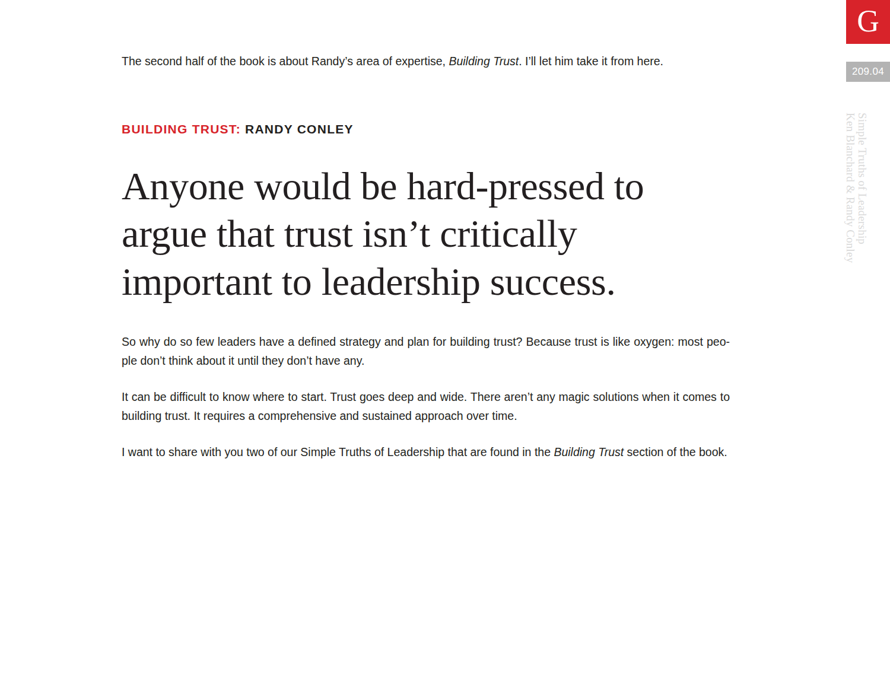G
209.04
Simple Truths of Leadership Ken Blanchard & Randy Conley
The second half of the book is about Randy’s area of expertise, Building Trust. I’ll let him take it from here.
Building Trust: Randy Conley
Anyone would be hard-pressed to argue that trust isn’t critically important to leadership success.
So why do so few leaders have a defined strategy and plan for building trust? Because trust is like oxygen: most people don’t think about it until they don’t have any.
It can be difficult to know where to start. Trust goes deep and wide. There aren’t any magic solutions when it comes to building trust. It requires a comprehensive and sustained approach over time.
I want to share with you two of our Simple Truths of Leadership that are found in the Building Trust section of the book.